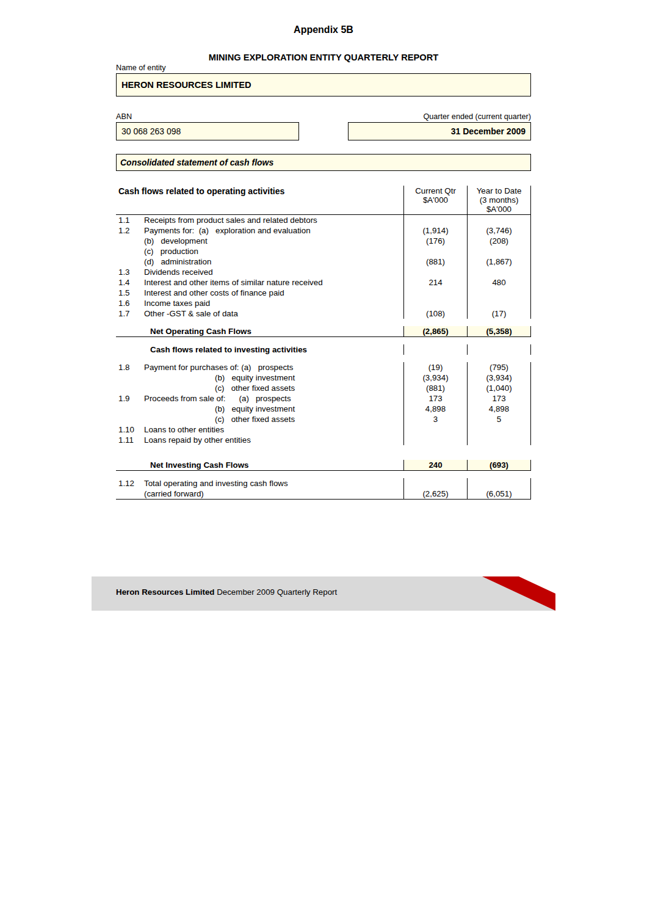Appendix 5B
MINING EXPLORATION ENTITY QUARTERLY REPORT
Name of entity
HERON RESOURCES LIMITED
ABN
Quarter ended (current quarter)
30 068 263 098
31 December 2009
Consolidated statement of cash flows
| Cash flows related to operating activities | Current Qtr $A'000 | Year to Date (3 months) $A'000 |
| 1.1 | Receipts from product sales and related debtors | | |
| 1.2 | Payments for: (a) exploration and evaluation | (1,914) | (3,746) |
| | (b) development | (176) | (208) |
| | (c) production | | |
| | (d) administration | (881) | (1,867) |
| 1.3 | Dividends received | | |
| 1.4 | Interest and other items of similar nature received | 214 | 480 |
| 1.5 | Interest and other costs of finance paid | | |
| 1.6 | Income taxes paid | | |
| 1.7 | Other -GST & sale of data | (108) | (17) |
| | Net Operating Cash Flows | (2,865) | (5,358) |
| | Cash flows related to investing activities | | |
| 1.8 | Payment for purchases of: (a) prospects | (19) | (795) |
| | (b) equity investment | (3,934) | (3,934) |
| | (c) other fixed assets | (881) | (1,040) |
| 1.9 | Proceeds from sale of: (a) prospects | 173 | 173 |
| | (b) equity investment | 4,898 | 4,898 |
| | (c) other fixed assets | 3 | 5 |
| 1.10 | Loans to other entities | | |
| 1.11 | Loans repaid by other entities | | |
| | Net Investing Cash Flows | 240 | (693) |
| 1.12 | Total operating and investing cash flows | | |
| | (carried forward) | (2,625) | (6,051) |
Heron Resources Limited December 2009 Quarterly Report
11